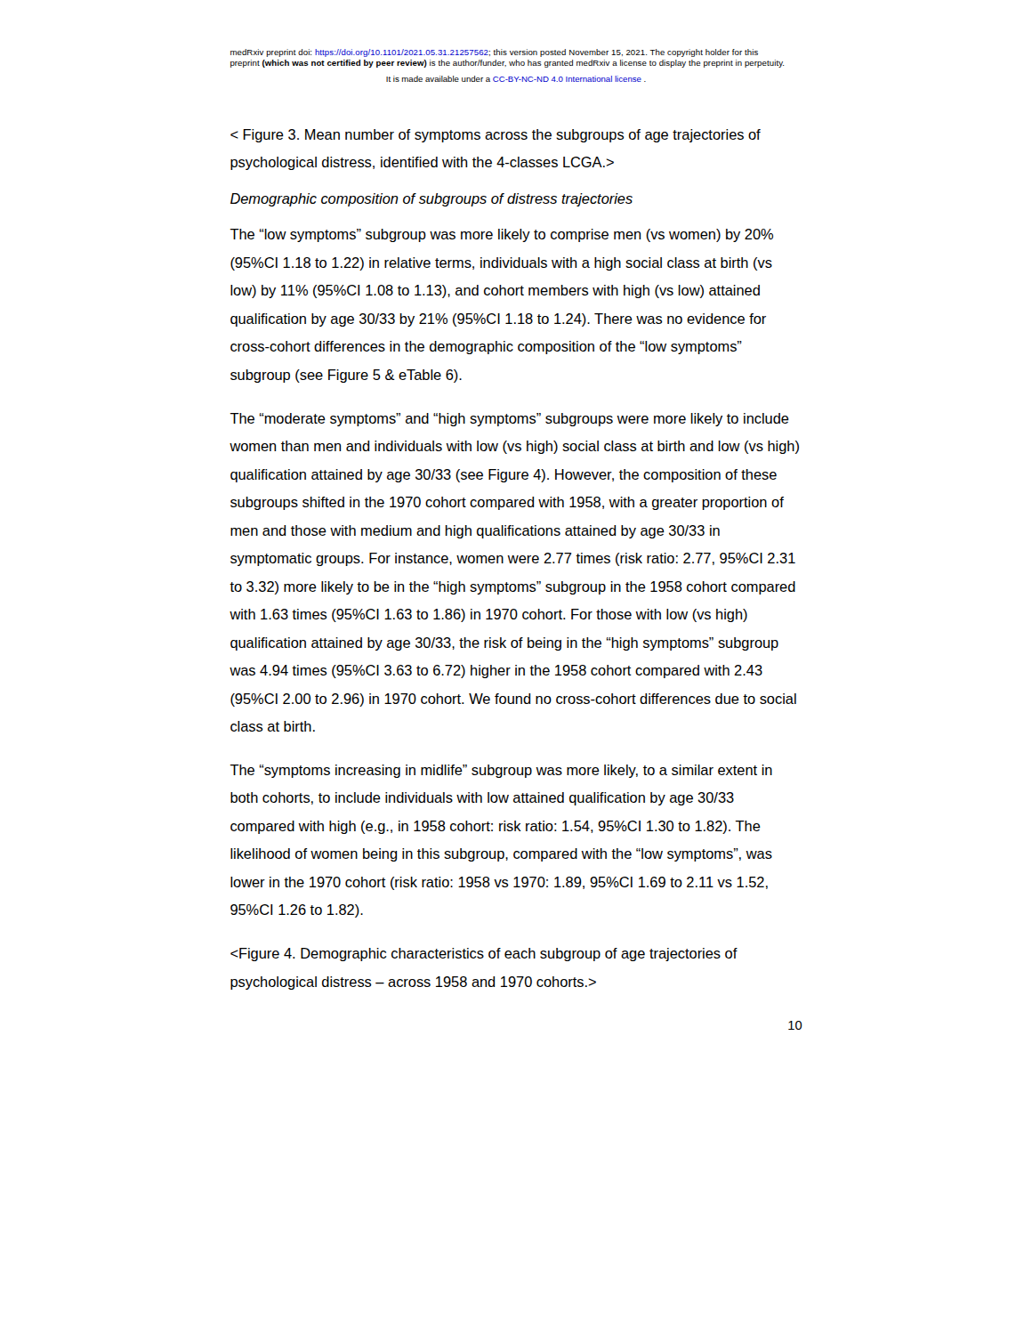medRxiv preprint doi: https://doi.org/10.1101/2021.05.31.21257562; this version posted November 15, 2021. The copyright holder for this preprint (which was not certified by peer review) is the author/funder, who has granted medRxiv a license to display the preprint in perpetuity.
It is made available under a CC-BY-NC-ND 4.0 International license .
< Figure 3. Mean number of symptoms across the subgroups of age trajectories of psychological distress, identified with the 4-classes LCGA.>
Demographic composition of subgroups of distress trajectories
The “low symptoms” subgroup was more likely to comprise men (vs women) by 20% (95%CI 1.18 to 1.22) in relative terms, individuals with a high social class at birth (vs low) by 11% (95%CI 1.08 to 1.13), and cohort members with high (vs low) attained qualification by age 30/33 by 21% (95%CI 1.18 to 1.24). There was no evidence for cross-cohort differences in the demographic composition of the “low symptoms” subgroup (see Figure 5 & eTable 6).
The “moderate symptoms” and “high symptoms” subgroups were more likely to include women than men and individuals with low (vs high) social class at birth and low (vs high) qualification attained by age 30/33 (see Figure 4). However, the composition of these subgroups shifted in the 1970 cohort compared with 1958, with a greater proportion of men and those with medium and high qualifications attained by age 30/33 in symptomatic groups. For instance, women were 2.77 times (risk ratio: 2.77, 95%CI 2.31 to 3.32) more likely to be in the “high symptoms” subgroup in the 1958 cohort compared with 1.63 times (95%CI 1.63 to 1.86) in 1970 cohort. For those with low (vs high) qualification attained by age 30/33, the risk of being in the “high symptoms” subgroup was 4.94 times (95%CI 3.63 to 6.72) higher in the 1958 cohort compared with 2.43 (95%CI 2.00 to 2.96) in 1970 cohort. We found no cross-cohort differences due to social class at birth.
The “symptoms increasing in midlife” subgroup was more likely, to a similar extent in both cohorts, to include individuals with low attained qualification by age 30/33 compared with high (e.g., in 1958 cohort: risk ratio: 1.54, 95%CI 1.30 to 1.82). The likelihood of women being in this subgroup, compared with the “low symptoms”, was lower in the 1970 cohort (risk ratio: 1958 vs 1970: 1.89, 95%CI 1.69 to 2.11 vs 1.52, 95%CI 1.26 to 1.82).
<Figure 4. Demographic characteristics of each subgroup of age trajectories of psychological distress – across 1958 and 1970 cohorts.>
10